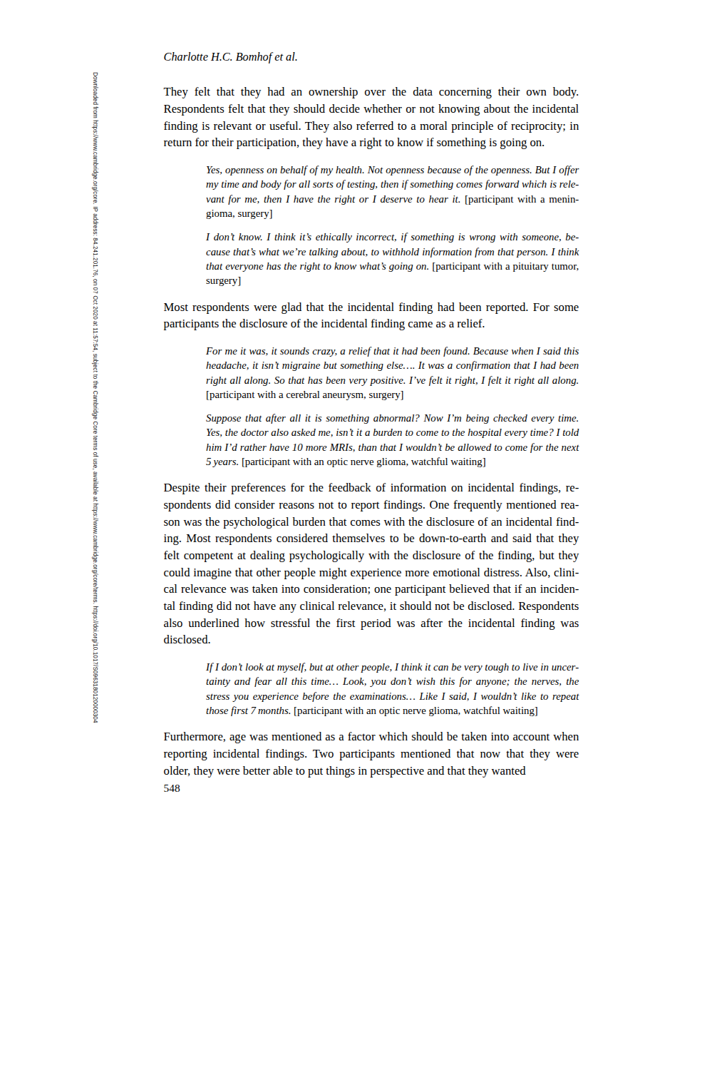Downloaded from https://www.cambridge.org/core. IP address: 84.241.201.76, on 07 Oct 2020 at 11:57:54, subject to the Cambridge Core terms of use, available at https://www.cambridge.org/core/terms. https://doi.org/10.1017/S0963180120000304
Charlotte H.C. Bomhof et al.
They felt that they had an ownership over the data concerning their own body. Respondents felt that they should decide whether or not knowing about the incidental finding is relevant or useful. They also referred to a moral principle of reciprocity; in return for their participation, they have a right to know if something is going on.
Yes, openness on behalf of my health. Not openness because of the openness. But I offer my time and body for all sorts of testing, then if something comes forward which is relevant for me, then I have the right or I deserve to hear it. [participant with a meningioma, surgery]
I don’t know. I think it’s ethically incorrect, if something is wrong with someone, because that’s what we’re talking about, to withhold information from that person. I think that everyone has the right to know what’s going on. [participant with a pituitary tumor, surgery]
Most respondents were glad that the incidental finding had been reported. For some participants the disclosure of the incidental finding came as a relief.
For me it was, it sounds crazy, a relief that it had been found. Because when I said this headache, it isn’t migraine but something else…. It was a confirmation that I had been right all along. So that has been very positive. I’ve felt it right, I felt it right all along. [participant with a cerebral aneurysm, surgery]
Suppose that after all it is something abnormal? Now I’m being checked every time. Yes, the doctor also asked me, isn’t it a burden to come to the hospital every time? I told him I’d rather have 10 more MRIs, than that I wouldn’t be allowed to come for the next 5 years. [participant with an optic nerve glioma, watchful waiting]
Despite their preferences for the feedback of information on incidental findings, respondents did consider reasons not to report findings. One frequently mentioned reason was the psychological burden that comes with the disclosure of an incidental finding. Most respondents considered themselves to be down-to-earth and said that they felt competent at dealing psychologically with the disclosure of the finding, but they could imagine that other people might experience more emotional distress. Also, clinical relevance was taken into consideration; one participant believed that if an incidental finding did not have any clinical relevance, it should not be disclosed. Respondents also underlined how stressful the first period was after the incidental finding was disclosed.
If I don’t look at myself, but at other people, I think it can be very tough to live in uncertainty and fear all this time… Look, you don’t wish this for anyone; the nerves, the stress you experience before the examinations… Like I said, I wouldn’t like to repeat those first 7 months. [participant with an optic nerve glioma, watchful waiting]
Furthermore, age was mentioned as a factor which should be taken into account when reporting incidental findings. Two participants mentioned that now that they were older, they were better able to put things in perspective and that they wanted
548